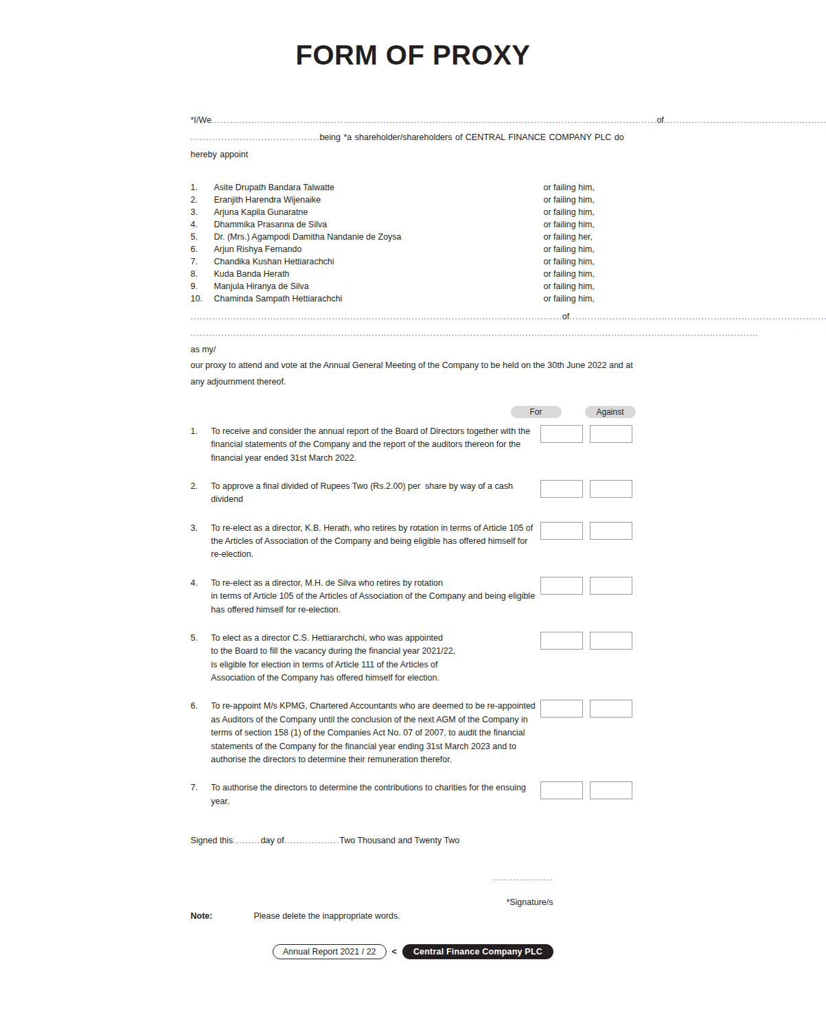FORM OF PROXY
*I/We................................................................................................................................................. of.......................................................
.......................................... being *a shareholder/shareholders of CENTRAL FINANCE COMPANY PLC do hereby appoint
| 1. | Asite Drupath Bandara Talwatte | or failing him, |
| 2. | Eranjith Harendra Wijenaike | or failing him, |
| 3. | Arjuna Kapila Gunaratne | or failing him, |
| 4. | Dhammika Prasanna de Silva | or failing him, |
| 5. | Dr. (Mrs.) Agampodi Damitha Nandanie de Zoysa | or failing her, |
| 6. | Arjun Rishya Fernando | or failing him, |
| 7. | Chandika Kushan Hettiarachchi | or failing him, |
| 8. | Kuda Banda Herath | or failing him, |
| 9. | Manjula Hiranya de Silva | or failing him, |
| 10. | Chaminda Sampath Hettiarachchi | or failing him, |
......................................................................................................................... of.........................................................................................
......................................................................................................................................................................................... as my/
our proxy to attend and vote at the Annual General Meeting of the Company to be held on the 30th June 2022 and at any adjournment thereof.
For Against
| 1. | To receive and consider the annual report of the Board of Directors together with the financial statements of the Company and the report of the auditors thereon for the financial year ended 31st March 2022. | | |
| 2. | To approve a final divided of Rupees Two (Rs.2.00) per share by way of a cash dividend | | |
| 3. | To re-elect as a director, K.B. Herath, who retires by rotation in terms of Article 105 of the Articles of Association of the Company and being eligible has offered himself for re-election. | | |
| 4. | To re-elect as a director, M.H. de Silva who retires by rotation in terms of Article 105 of the Articles of Association of the Company and being eligible has offered himself for re-election. | | |
| 5. | To elect as a director C.S. Hettiararchchi, who was appointed to the Board to fill the vacancy during the financial year 2021/22, is eligible for election in terms of Article 111 of the Articles of Association of the Company has offered himself for election. | | |
| 6. | To re-appoint M/s KPMG, Chartered Accountants who are deemed to be re-appointed as Auditors of the Company until the conclusion of the next AGM of the Company in terms of section 158 (1) of the Companies Act No. 07 of 2007, to audit the financial statements of the Company for the financial year ending 31st March 2023 and to authorise the directors to determine their remuneration therefor. | | |
| 7. | To authorise the directors to determine the contributions to charities for the ensuing year. | | |
Signed this......... day of.................. Two Thousand and Twenty Two
....................
*Signature/s
Note: Please delete the inappropriate words.
Annual Report 2021 / 22 < Central Finance Company PLC